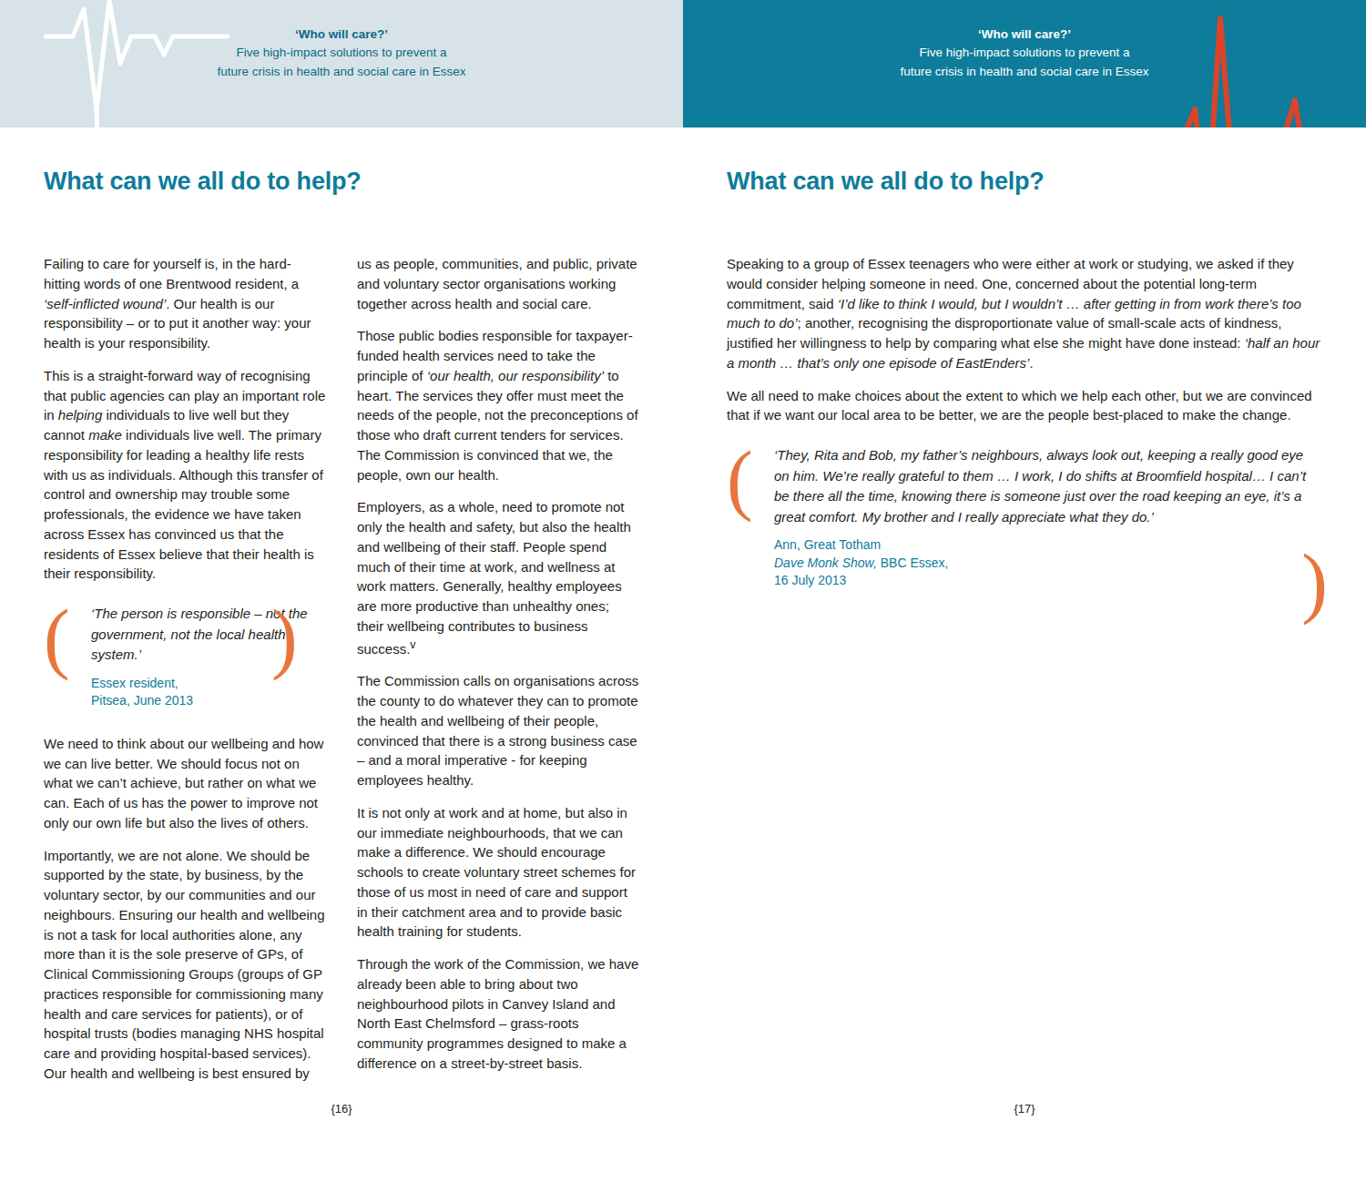‘Who will care?’
Five high-impact solutions to prevent a
future crisis in health and social care in Essex
What can we all do to help?
Failing to care for yourself is, in the hard-hitting words of one Brentwood resident, a ‘self-inflicted wound’. Our health is our responsibility – or to put it another way: your health is your responsibility.
This is a straight-forward way of recognising that public agencies can play an important role in helping individuals to live well but they cannot make individuals live well. The primary responsibility for leading a healthy life rests with us as individuals. Although this transfer of control and ownership may trouble some professionals, the evidence we have taken across Essex has convinced us that the residents of Essex believe that their health is their responsibility.
( )
‘The person is responsible – not the government, not the local health system.’
Essex resident,
Pitsea, June 2013
We need to think about our wellbeing and how we can live better. We should focus not on what we can’t achieve, but rather on what we can. Each of us has the power to improve not only our own life but also the lives of others.
Importantly, we are not alone. We should be supported by the state, by business, by the voluntary sector, by our communities and our neighbours. Ensuring our health and wellbeing is not a task for local authorities alone, any more than it is the sole preserve of GPs, of Clinical Commissioning Groups (groups of GP practices responsible for commissioning many health and care services for patients), or of hospital trusts (bodies managing NHS hospital care and providing hospital-based services). Our health and wellbeing is best ensured by us as people, communities, and public, private and voluntary sector organisations working together across health and social care.
Those public bodies responsible for taxpayer-funded health services need to take the principle of ‘our health, our responsibility’ to heart. The services they offer must meet the needs of the people, not the preconceptions of those who draft current tenders for services. The Commission is convinced that we, the people, own our health.
Employers, as a whole, need to promote not only the health and safety, but also the health and wellbeing of their staff. People spend much of their time at work, and wellness at work matters. Generally, healthy employees are more productive than unhealthy ones; their wellbeing contributes to business success.v
The Commission calls on organisations across the county to do whatever they can to promote the health and wellbeing of their people, convinced that there is a strong business case – and a moral imperative - for keeping employees healthy.
It is not only at work and at home, but also in our immediate neighbourhoods, that we can make a difference. We should encourage schools to create voluntary street schemes for those of us most in need of care and support in their catchment area and to provide basic health training for students.
Through the work of the Commission, we have already been able to bring about two neighbourhood pilots in Canvey Island and North East Chelmsford – grass-roots community programmes designed to make a difference on a street-by-street basis.
{16}
‘Who will care?’
Five high-impact solutions to prevent a
future crisis in health and social care in Essex
What can we all do to help?
Speaking to a group of Essex teenagers who were either at work or studying, we asked if they would consider helping someone in need. One, concerned about the potential long-term commitment, said ‘I’d like to think I would, but I wouldn’t … after getting in from work there’s too much to do’; another, recognising the disproportionate value of small-scale acts of kindness, justified her willingness to help by comparing what else she might have done instead: ‘half an hour a month … that’s only one episode of EastEnders’.
We all need to make choices about the extent to which we help each other, but we are convinced that if we want our local area to be better, we are the people best-placed to make the change.
( )
‘They, Rita and Bob, my father’s neighbours, always look out, keeping a really good eye on him. We’re really grateful to them … I work, I do shifts at Broomfield hospital… I can’t be there all the time, knowing there is someone just over the road keeping an eye, it’s a great comfort. My brother and I really appreciate what they do.’
Ann, Great Totham
Dave Monk Show, BBC Essex,
16 July 2013
{17}